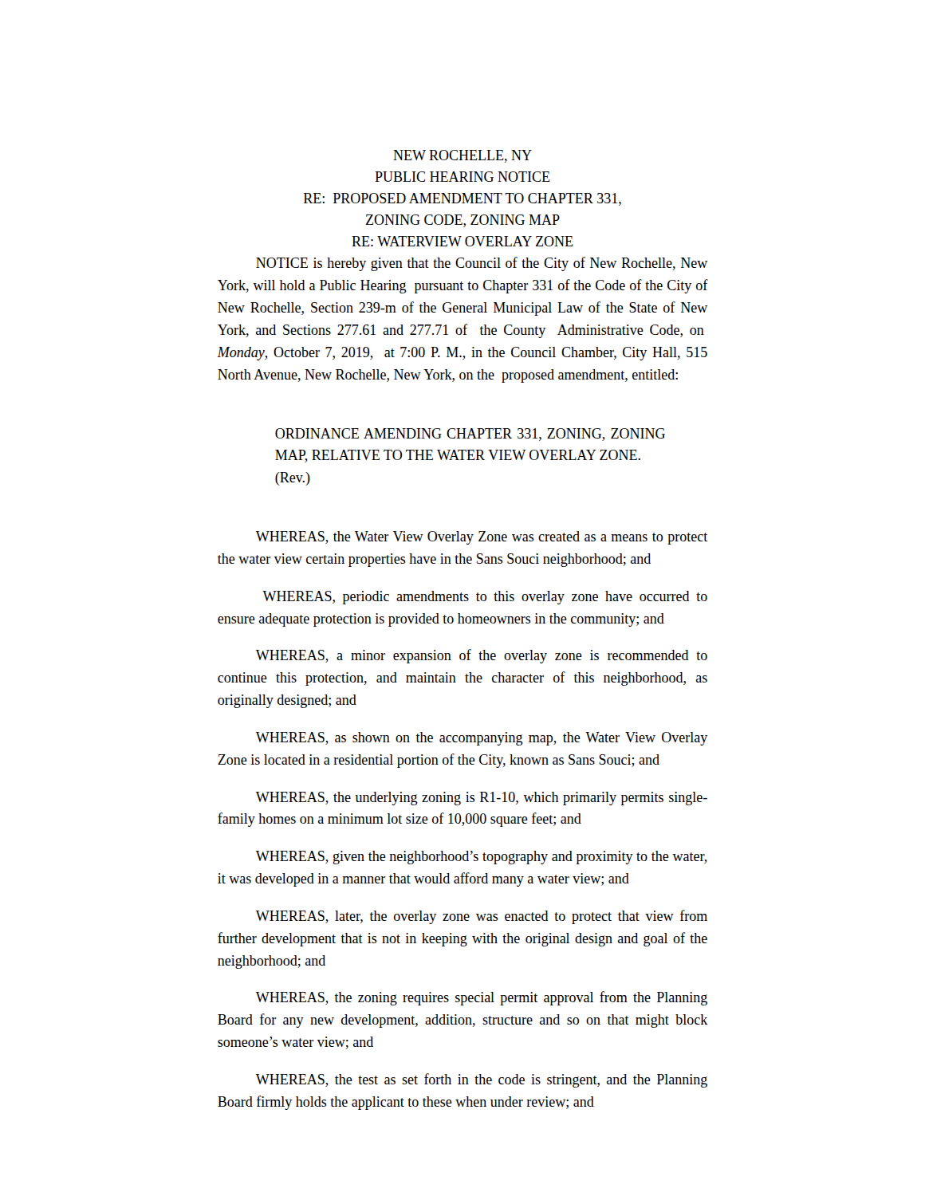NEW ROCHELLE, NY
PUBLIC HEARING NOTICE
RE: PROPOSED AMENDMENT TO CHAPTER 331,
ZONING CODE, ZONING MAP
RE: WATERVIEW OVERLAY ZONE
NOTICE is hereby given that the Council of the City of New Rochelle, New York, will hold a Public Hearing pursuant to Chapter 331 of the Code of the City of New Rochelle, Section 239-m of the General Municipal Law of the State of New York, and Sections 277.61 and 277.71 of the County Administrative Code, on Monday, October 7, 2019, at 7:00 P. M., in the Council Chamber, City Hall, 515 North Avenue, New Rochelle, New York, on the proposed amendment, entitled:
ORDINANCE AMENDING CHAPTER 331, ZONING, ZONING MAP, RELATIVE TO THE WATER VIEW OVERLAY ZONE.
(Rev.)
WHEREAS, the Water View Overlay Zone was created as a means to protect the water view certain properties have in the Sans Souci neighborhood; and
WHEREAS, periodic amendments to this overlay zone have occurred to ensure adequate protection is provided to homeowners in the community; and
WHEREAS, a minor expansion of the overlay zone is recommended to continue this protection, and maintain the character of this neighborhood, as originally designed; and
WHEREAS, as shown on the accompanying map, the Water View Overlay Zone is located in a residential portion of the City, known as Sans Souci; and
WHEREAS, the underlying zoning is R1-10, which primarily permits single-family homes on a minimum lot size of 10,000 square feet; and
WHEREAS, given the neighborhood’s topography and proximity to the water, it was developed in a manner that would afford many a water view; and
WHEREAS, later, the overlay zone was enacted to protect that view from further development that is not in keeping with the original design and goal of the neighborhood; and
WHEREAS, the zoning requires special permit approval from the Planning Board for any new development, addition, structure and so on that might block someone’s water view; and
WHEREAS, the test as set forth in the code is stringent, and the Planning Board firmly holds the applicant to these when under review; and